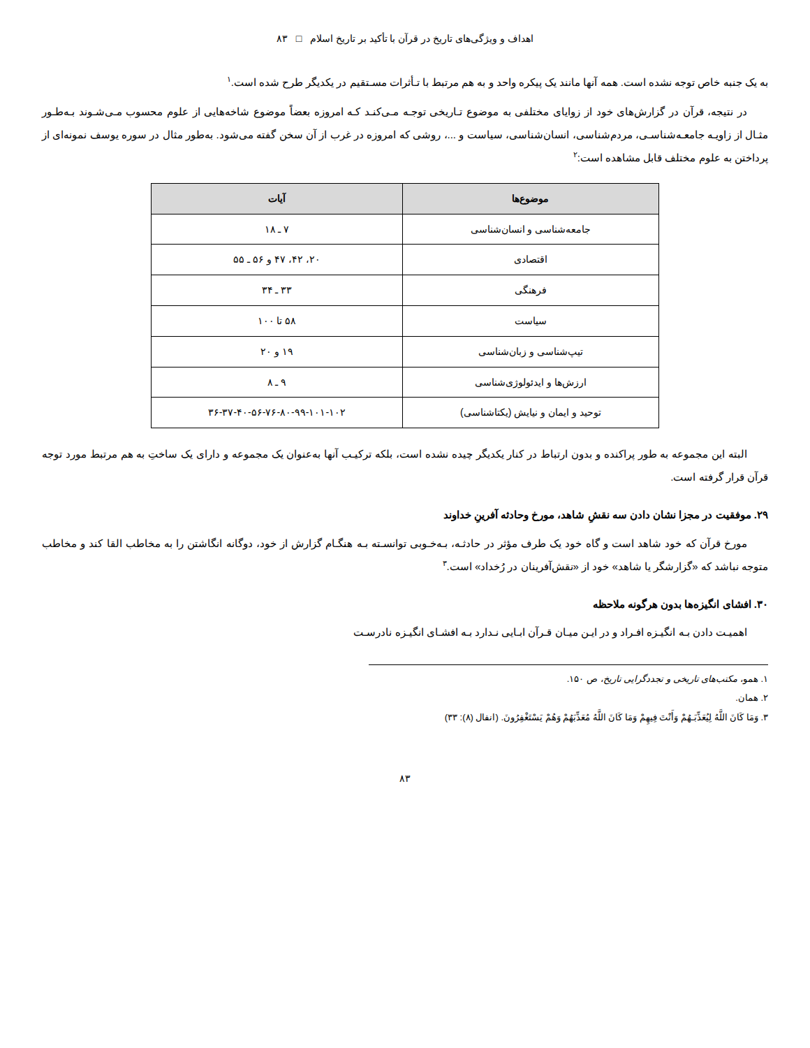اهداف و ویژگی‌های تاریخ در قرآن با تأکید بر تاریخ اسلام □ ۸۳
به یک جنبه خاص توجه نشده است. همه آنها مانند یک پیکره واحد و به هم مرتبط با تـأثرات مسـتقیم در یکدیگر طرح شده است.۱
در نتیجه، قرآن در گزارش‌های خود از زوایای مختلفی به موضوع تـاریخی توجـه مـی‌کنـد کـه امروزه بعضاً موضوع شاخه‌هایی از علوم محسوب مـی‌شـوند بـه‌طـور مثـال از زاویـه جامعـه‌شناسـی، مردم‌شناسی، انسان‌شناسی، سیاست و ...، روشی که امروزه در غرب از آن سخن گفته می‌شود. به‌طور مثال در سوره یوسف نمونه‌ای از پرداختن به علوم مختلف قابل مشاهده است:۲
| موضوع‌ها | آیات |
| --- | --- |
| جامعه‌شناسی و انسان‌شناسی | ۷ ـ ۱۸ |
| اقتصادی | ۲۰، ۴۲، ۴۷ و ۵۶ ـ ۵۵ |
| فرهنگی | ۳۳ ـ ۳۴ |
| سیاست | ۵۸ تا ۱۰۰ |
| تیپ‌شناسی و زبان‌شناسی | ۱۹ و ۲۰ |
| ارزش‌ها و ایدئولوژی‌شناسی | ۹ ـ ۸ |
| توحید و ایمان و نیایش (یکتاشناسی) | ۳۶-۳۷-۴۰-۵۶-۷۶-۸۰-۹۹-۱۰۱-۱۰۲ |
البته این مجموعه به طور پراکنده و بدون ارتباط در کنار یکدیگر چیده نشده است، بلکه ترکیـب آنها به‌عنوان یک مجموعه و دارای یک ساختِ به هم مرتبط مورد توجه قرآن قرار گرفته است.
۲۹. موفقیت در مجزا نشان دادن سه نقشِ شاهد، مورخ وحادثه آفرینِ خداوند
مورخ قرآن که خود شاهد است و گاه خود یک طرف مؤثر در حادثـه، بـه‌خـوبی توانسـته بـه هنگـام گزارش از خود، دوگانه انگاشتن را به مخاطب القا کند و مخاطب متوجه نباشد که «گزارشگر یا شاهد» خود از «نقش‌آفرینان در رُخداد» است.۳
۳۰. افشای انگیزه‌ها بدون هرگونه ملاحظه
اهمیـت دادن بـه انگیـزه افـراد و در ایـن میـان قـرآن ابـایی نـدارد بـه افشـای انگیـزه نادرسـت
۱. همو، مکتب‌های تاریخی و تجددگرایی تاریخ، ص ۱۵۰.
۲. همان.
۳. وَمَا كَانَ اللَّهُ لِيُعَذِّبَـهُمْ وَأَنْتَ فِيهِمْ وَمَا كَانَ اللَّهُ مُعَذِّبَهُمْ وَهُمْ يَسْتَغْفِرُونَ. (انفال (۸): ۳۳)
۸۳